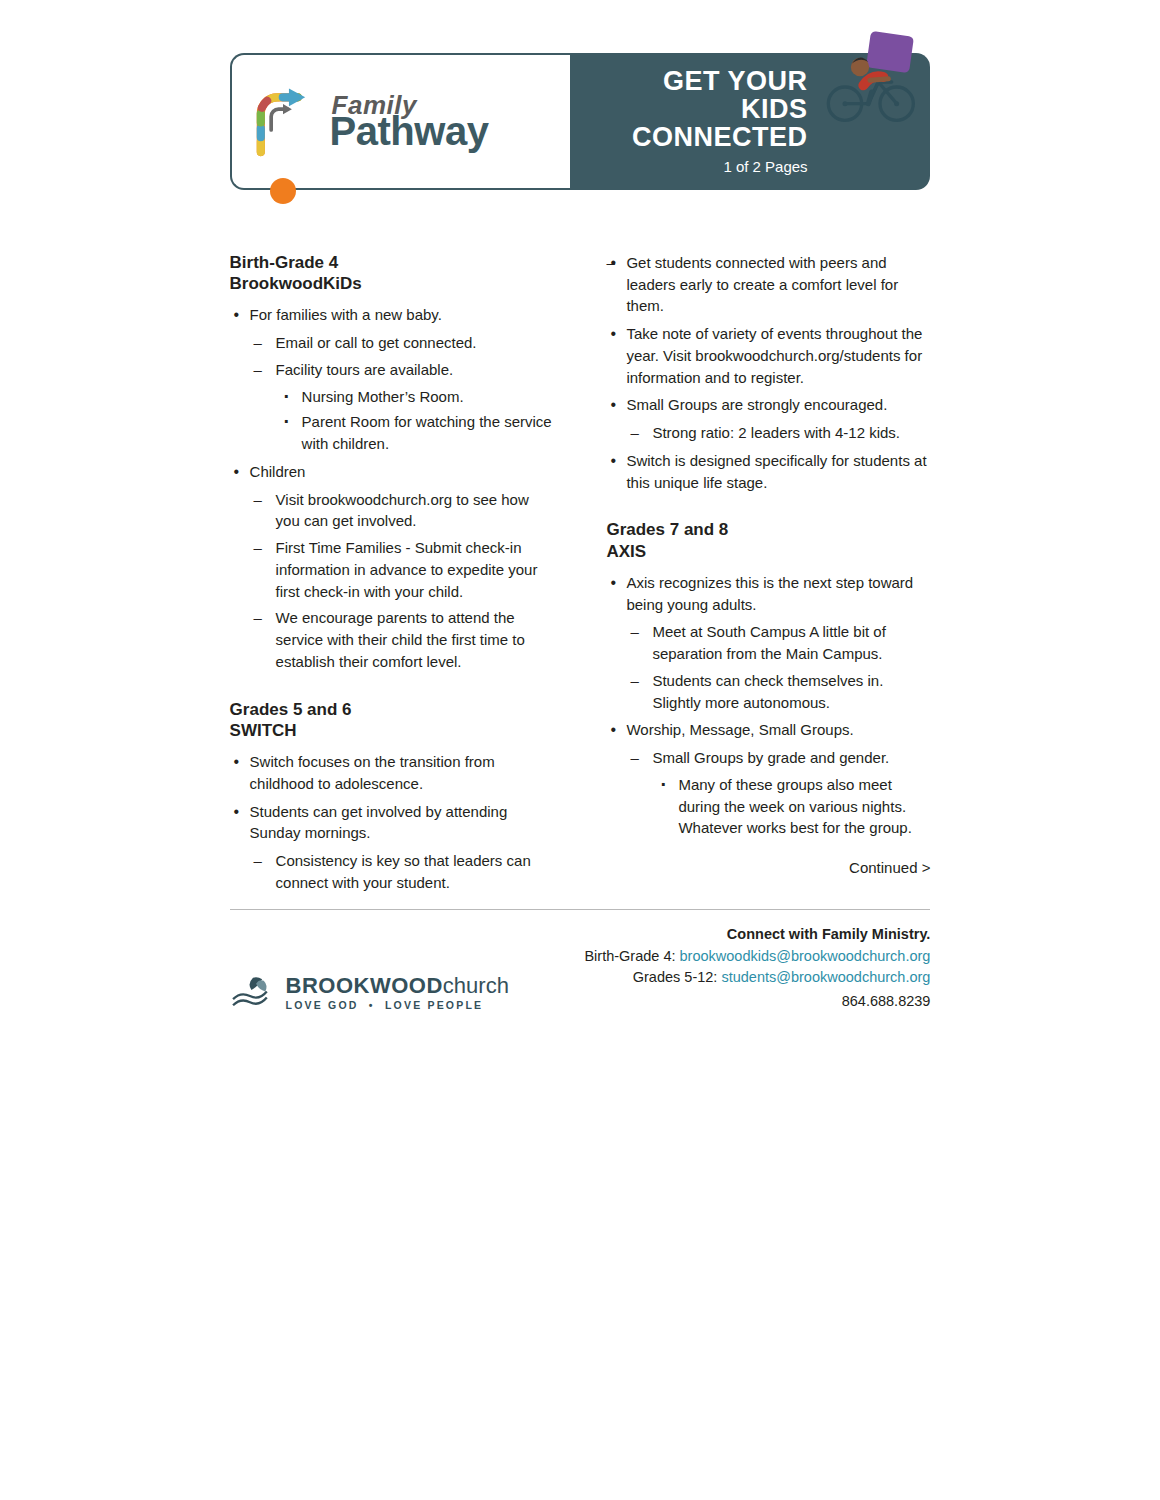Family Pathway
Get Your Kids Connected
1 of 2 Pages
Birth-Grade 4
BrookwoodKiDs
For families with a new baby.
Email or call to get connected.
Facility tours are available.
Nursing Mother’s Room.
Parent Room for watching the service with children.
Children
Visit brookwoodchurch.org to see how you can get involved.
First Time Families - Submit check-in information in advance to expedite your first check-in with your child.
We encourage parents to attend the service with their child the first time to establish their comfort level.
Grades 5 and 6
SWITCH
Switch focuses on the transition from childhood to adolescence.
Students can get involved by attending Sunday mornings.
Consistency is key so that leaders can connect with your student.
– Get students connected with peers and leaders early to create a comfort level for them.
Take note of variety of events throughout the year. Visit brookwoodchurch.org/students for information and to register.
Small Groups are strongly encouraged.
Strong ratio: 2 leaders with 4-12 kids.
Switch is designed specifically for students at this unique life stage.
Grades 7 and 8
AXIS
Axis recognizes this is the next step toward being young adults.
Meet at South Campus A little bit of separation from the Main Campus.
Students can check themselves in. Slightly more autonomous.
Worship, Message, Small Groups.
Small Groups by grade and gender.
Many of these groups also meet during the week on various nights. Whatever works best for the group.
Continued >
BROOKWOODchurch
LOVE GOD • LOVE PEOPLE
Connect with Family Ministry.
Birth-Grade 4: brookwoodkids@brookwoodchurch.org
Grades 5-12: students@brookwoodchurch.org
864.688.8239